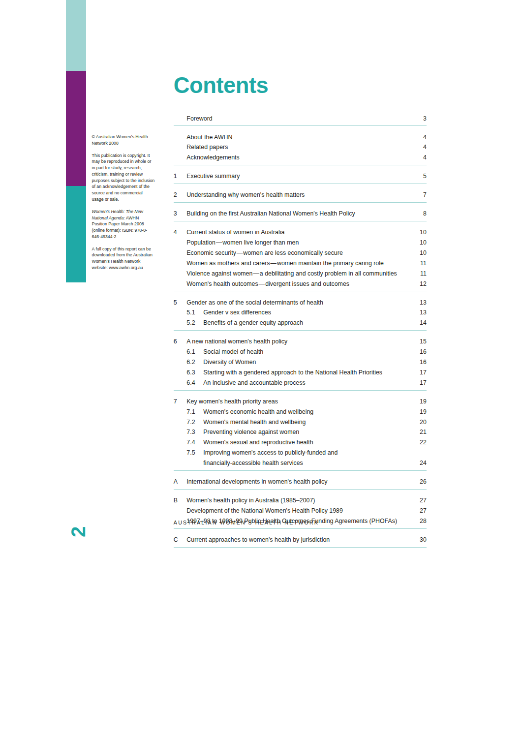© Australian Women's Health Network 2008
This publication is copyright. It may be reproduced in whole or in part for study, research, criticism, training or review purposes subject to the inclusion of an acknowledgement of the source and no commercial usage or sale.
Women's Health: The New National Agenda: AWHN Position Paper March 2008 (online format): ISBN: 978-0-646-49344-2
A full copy of this report can be downloaded from the Australian Women's Health Network website: www.awhn.org.au
Contents
| | Foreword | 3 |
| | About the AWHN | 4 |
| | Related papers | 4 |
| | Acknowledgements | 4 |
| 1 | Executive summary | 5 |
| 2 | Understanding why women's health matters | 7 |
| 3 | Building on the first Australian National Women's Health Policy | 8 |
| 4 | Current status of women in Australia | 10 |
| | Population — women live longer than men | 10 |
| | Economic security — women are less economically secure | 10 |
| | Women as mothers and carers — women maintain the primary caring role | 11 |
| | Violence against women — a debilitating and costly problem in all communities | 11 |
| | Women's health outcomes — divergent issues and outcomes | 12 |
| 5 | Gender as one of the social determinants of health | 13 |
| | 5.1 Gender v sex differences | 13 |
| | 5.2 Benefits of a gender equity approach | 14 |
| 6 | A new national women's health policy | 15 |
| | 6.1 Social model of health | 16 |
| | 6.2 Diversity of Women | 16 |
| | 6.3 Starting with a gendered approach to the National Health Priorities | 17 |
| | 6.4 An inclusive and accountable process | 17 |
| 7 | Key women's health priority areas | 19 |
| | 7.1 Women's economic health and wellbeing | 19 |
| | 7.2 Women's mental health and wellbeing | 20 |
| | 7.3 Preventing violence against women | 21 |
| | 7.4 Women's sexual and reproductive health | 22 |
| | 7.5 Improving women's access to publicly-funded and | |
| | financially-accessible health services | 24 |
| A | International developments in women's health policy | 26 |
| B | Women's health policy in Australia (1985–2007) | 27 |
| | Development of the National Women's Health Policy 1989 | 27 |
| | 1997–98 to 1998–99 Public Health Outcomes Funding Agreements (PHOFAs) | 28 |
| C | Current approaches to women's health by jurisdiction | 30 |
| D | Milestones in women's health in Australia | 31 |
| | References | 32 |
AUSTRALIAN WOMEN'S HEALTH NETWORK
2